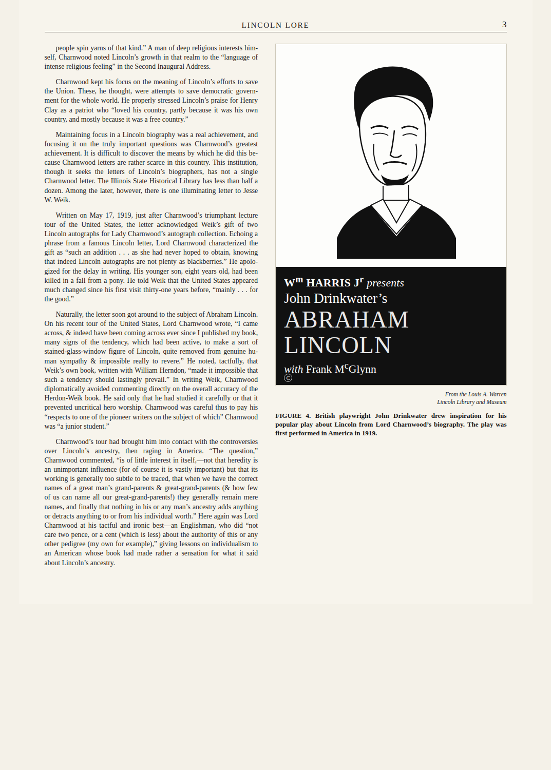Lincoln Lore 3
people spin yarns of that kind.” A man of deep religious interests himself, Charnwood noted Lincoln’s growth in that realm to the “language of intense religious feeling” in the Second Inaugural Address.
Charnwood kept his focus on the meaning of Lincoln’s efforts to save the Union. These, he thought, were attempts to save democratic government for the whole world. He properly stressed Lincoln’s praise for Henry Clay as a patriot who “loved his country, partly because it was his own country, and mostly because it was a free country.”
Maintaining focus in a Lincoln biography was a real achievement, and focusing it on the truly important questions was Charnwood’s greatest achievement. It is difficult to discover the means by which he did this because Charnwood letters are rather scarce in this country. This institution, though it seeks the letters of Lincoln’s biographers, has not a single Charnwood letter. The Illinois State Historical Library has less than half a dozen. Among the later, however, there is one illuminating letter to Jesse W. Weik.
Written on May 17, 1919, just after Charnwood’s triumphant lecture tour of the United States, the letter acknowledged Weik’s gift of two Lincoln autographs for Lady Charnwood’s autograph collection. Echoing a phrase from a famous Lincoln letter, Lord Charnwood characterized the gift as “such an addition . . . as she had never hoped to obtain, knowing that indeed Lincoln autographs are not plenty as blackberries.” He apologized for the delay in writing. His younger son, eight years old, had been killed in a fall from a pony. He told Weik that the United States appeared much changed since his first visit thirty-one years before, “mainly . . . for the good.”
Naturally, the letter soon got around to the subject of Abraham Lincoln. On his recent tour of the United States, Lord Charnwood wrote, “I came across, & indeed have been coming across ever since I published my book, many signs of the tendency, which had been active, to make a sort of stained-glass-window figure of Lincoln, quite removed from genuine human sympathy & impossible really to revere.” He noted, tactfully, that Weik’s own book, written with William Herndon, “made it impossible that such a tendency should lastingly prevail.” In writing Weik, Charnwood diplomatically avoided commenting directly on the overall accuracy of the Herdon-Weik book. He said only that he had studied it carefully or that it prevented uncritical hero worship. Charnwood was careful thus to pay his “respects to one of the pioneer writers on the subject of which” Charnwood was “a junior student.”
Charnwood’s tour had brought him into contact with the controversies over Lincoln’s ancestry, then raging in America. “The question,” Charnwood commented, “is of little interest in itself,—not that heredity is an unimportant influence (for of course it is vastly important) but that its working is generally too subtle to be traced, that when we have the correct names of a great man’s grand-parents & great-grand-parents (& how few of us can name all our great-grand-parents!) they generally remain mere names, and finally that nothing in his or any man’s ancestry adds anything or detracts anything to or from his individual worth.” Here again was Lord Charnwood at his tactful and ironic best—an Englishman, who did “not care two pence, or a cent (which is less) about the authority of this or any other pedigree (my own for example),” giving lessons on individualism to an American whose book had made rather a sensation for what it said about Lincoln’s ancestry.
Wm HARRIS Jr presents
John Drinkwater’s
ABRAHAM
LINCOLN
with Frank McGlynn
C
From the Louis A. Warren
Lincoln Library and Museum
FIGURE 4. British playwright John Drinkwater drew inspiration for his popular play about Lincoln from Lord Charnwood’s biography. The play was first performed in America in 1919.